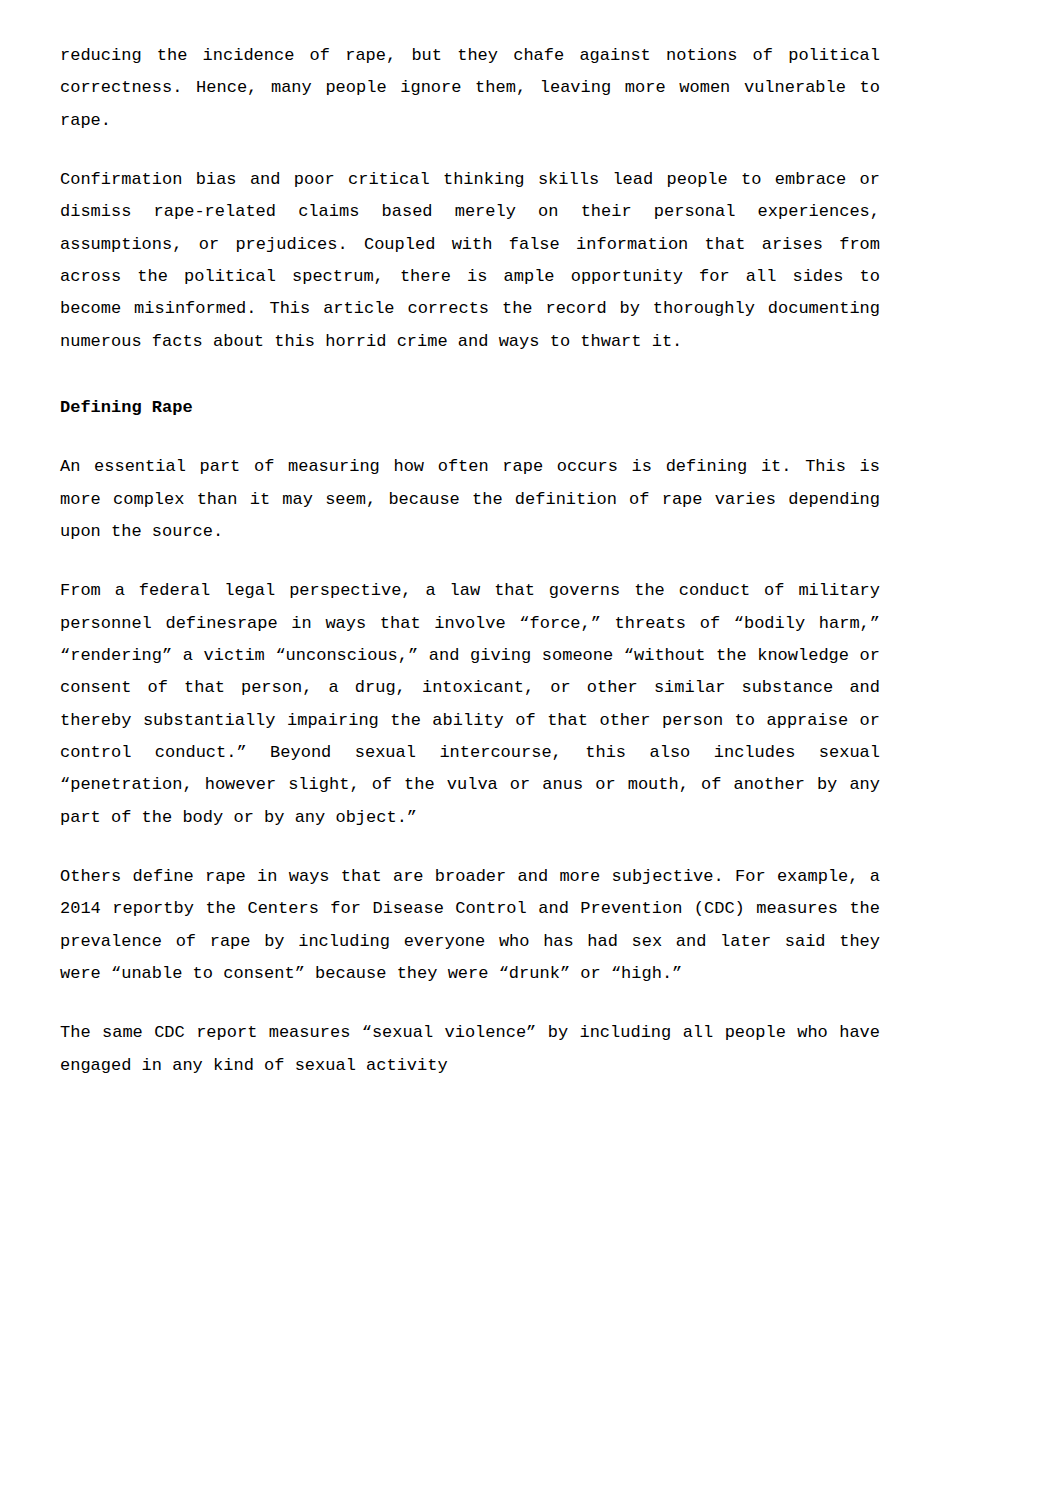reducing the incidence of rape, but they chafe against notions of political correctness. Hence, many people ignore them, leaving more women vulnerable to rape.
Confirmation bias and poor critical thinking skills lead people to embrace or dismiss rape-related claims based merely on their personal experiences, assumptions, or prejudices. Coupled with false information that arises from across the political spectrum, there is ample opportunity for all sides to become misinformed. This article corrects the record by thoroughly documenting numerous facts about this horrid crime and ways to thwart it.
Defining Rape
An essential part of measuring how often rape occurs is defining it. This is more complex than it may seem, because the definition of rape varies depending upon the source.
From a federal legal perspective, a law that governs the conduct of military personnel definesrape in ways that involve “force,” threats of “bodily harm,” “rendering” a victim “unconscious,” and giving someone “without the knowledge or consent of that person, a drug, intoxicant, or other similar substance and thereby substantially impairing the ability of that other person to appraise or control conduct.” Beyond sexual intercourse, this also includes sexual “penetration, however slight, of the vulva or anus or mouth, of another by any part of the body or by any object.”
Others define rape in ways that are broader and more subjective. For example, a 2014 reportby the Centers for Disease Control and Prevention (CDC) measures the prevalence of rape by including everyone who has had sex and later said they were “unable to consent” because they were “drunk” or “high.”
The same CDC report measures “sexual violence” by including all people who have engaged in any kind of sexual activity